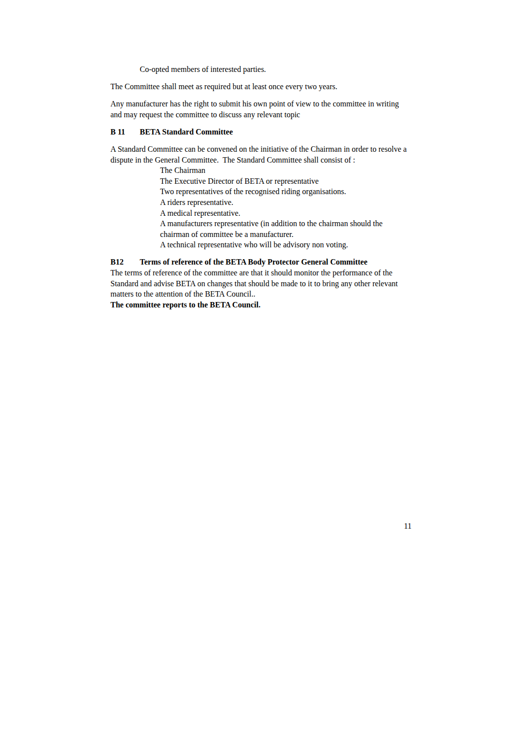Co-opted members of interested parties.
The Committee shall meet as required but at least once every two years.
Any manufacturer has the right to submit his own point of view to the committee in writing and may request the committee to discuss any relevant topic
B 11 BETA Standard Committee
A Standard Committee can be convened on the initiative of the Chairman in order to resolve a dispute in the General Committee. The Standard Committee shall consist of :
The Chairman
The Executive Director of BETA or representative
Two representatives of the recognised riding organisations.
A riders representative.
A medical representative.
A manufacturers representative (in addition to the chairman should the chairman of committee be a manufacturer.
A technical representative who will be advisory non voting.
B12 Terms of reference of the BETA Body Protector General Committee
The terms of reference of the committee are that it should monitor the performance of the Standard and advise BETA on changes that should be made to it to bring any other relevant matters to the attention of the BETA Council..
The committee reports to the BETA Council.
11